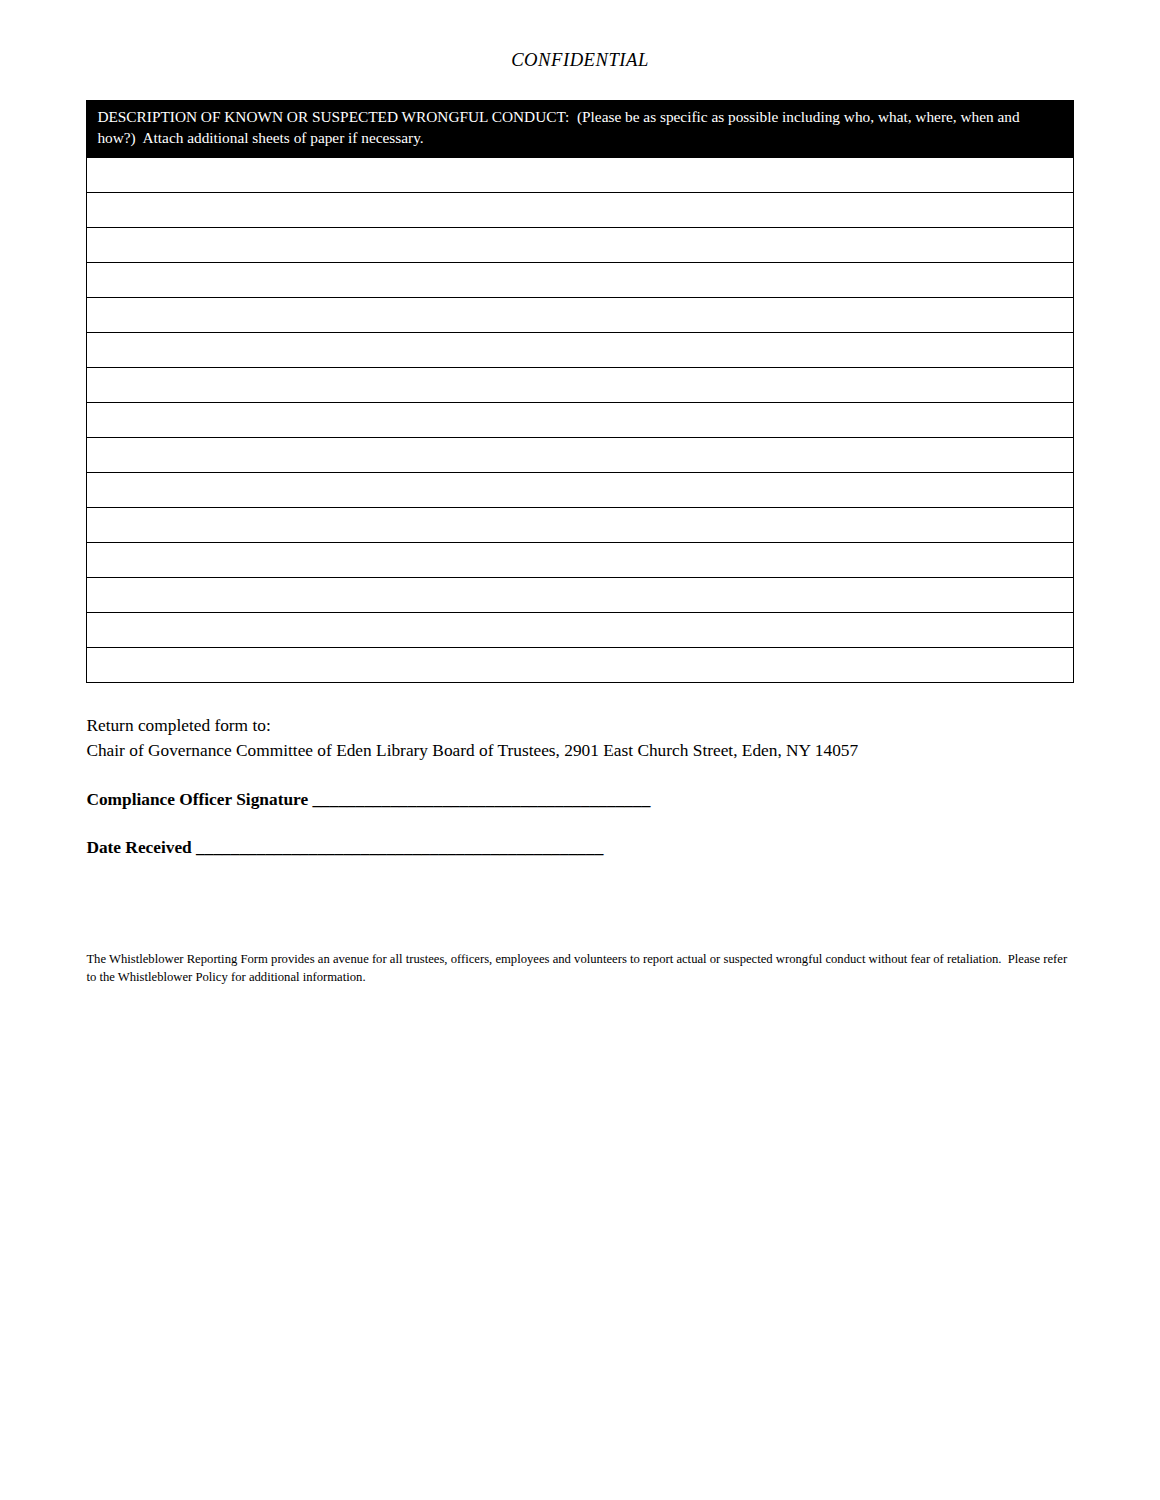CONFIDENTIAL
| DESCRIPTION OF KNOWN OR SUSPECTED WRONGFUL CONDUCT: (Please be as specific as possible including who, what, where, when and how?) Attach additional sheets of paper if necessary. |
| --- |
Return completed form to:
Chair of Governance Committee of Eden Library Board of Trustees, 2901 East Church Street, Eden, NY 14057
Compliance Officer Signature _______________________________________
Date Received _______________________________________________
The Whistleblower Reporting Form provides an avenue for all trustees, officers, employees and volunteers to report actual or suspected wrongful conduct without fear of retaliation. Please refer to the Whistleblower Policy for additional information.